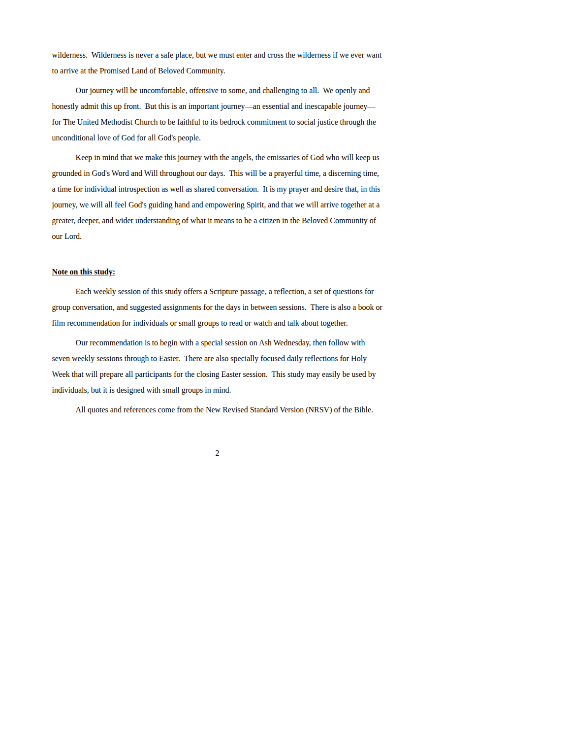wilderness. Wilderness is never a safe place, but we must enter and cross the wilderness if we ever want to arrive at the Promised Land of Beloved Community.
Our journey will be uncomfortable, offensive to some, and challenging to all. We openly and honestly admit this up front. But this is an important journey—an essential and inescapable journey—for The United Methodist Church to be faithful to its bedrock commitment to social justice through the unconditional love of God for all God's people.
Keep in mind that we make this journey with the angels, the emissaries of God who will keep us grounded in God's Word and Will throughout our days. This will be a prayerful time, a discerning time, a time for individual introspection as well as shared conversation. It is my prayer and desire that, in this journey, we will all feel God's guiding hand and empowering Spirit, and that we will arrive together at a greater, deeper, and wider understanding of what it means to be a citizen in the Beloved Community of our Lord.
Note on this study:
Each weekly session of this study offers a Scripture passage, a reflection, a set of questions for group conversation, and suggested assignments for the days in between sessions. There is also a book or film recommendation for individuals or small groups to read or watch and talk about together.
Our recommendation is to begin with a special session on Ash Wednesday, then follow with seven weekly sessions through to Easter. There are also specially focused daily reflections for Holy Week that will prepare all participants for the closing Easter session. This study may easily be used by individuals, but it is designed with small groups in mind.
All quotes and references come from the New Revised Standard Version (NRSV) of the Bible.
2